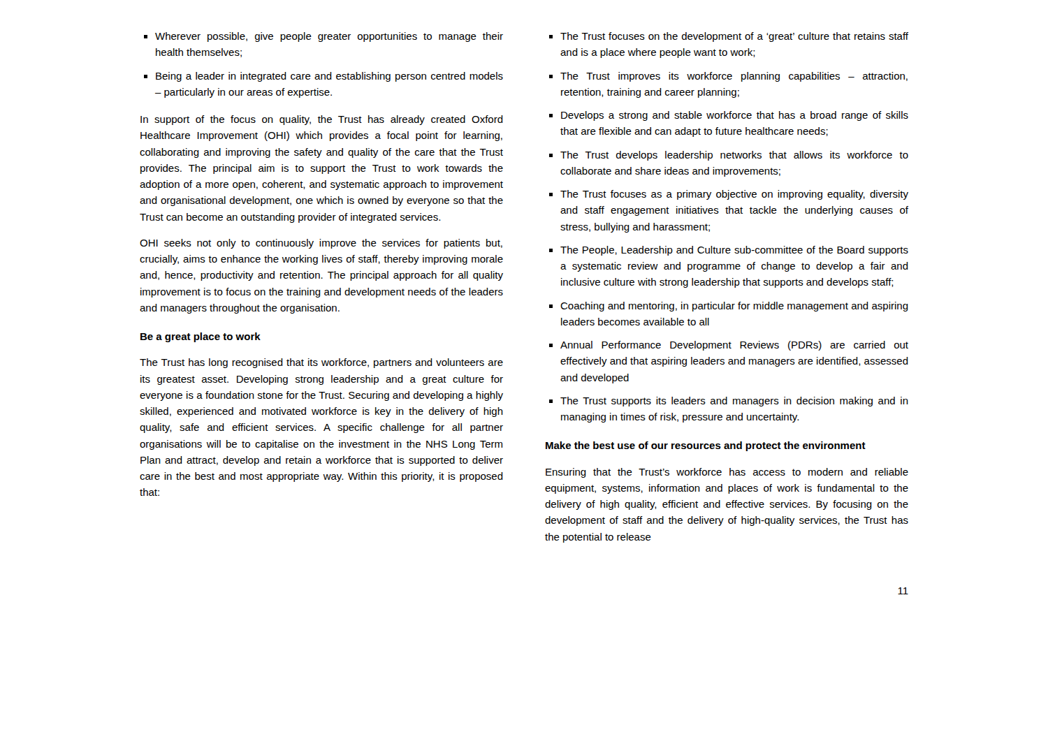Wherever possible, give people greater opportunities to manage their health themselves;
Being a leader in integrated care and establishing person centred models – particularly in our areas of expertise.
In support of the focus on quality, the Trust has already created Oxford Healthcare Improvement (OHI) which provides a focal point for learning, collaborating and improving the safety and quality of the care that the Trust provides. The principal aim is to support the Trust to work towards the adoption of a more open, coherent, and systematic approach to improvement and organisational development, one which is owned by everyone so that the Trust can become an outstanding provider of integrated services.
OHI seeks not only to continuously improve the services for patients but, crucially, aims to enhance the working lives of staff, thereby improving morale and, hence, productivity and retention. The principal approach for all quality improvement is to focus on the training and development needs of the leaders and managers throughout the organisation.
Be a great place to work
The Trust has long recognised that its workforce, partners and volunteers are its greatest asset. Developing strong leadership and a great culture for everyone is a foundation stone for the Trust. Securing and developing a highly skilled, experienced and motivated workforce is key in the delivery of high quality, safe and efficient services. A specific challenge for all partner organisations will be to capitalise on the investment in the NHS Long Term Plan and attract, develop and retain a workforce that is supported to deliver care in the best and most appropriate way. Within this priority, it is proposed that:
The Trust focuses on the development of a ‘great’ culture that retains staff and is a place where people want to work;
The Trust improves its workforce planning capabilities – attraction, retention, training and career planning;
Develops a strong and stable workforce that has a broad range of skills that are flexible and can adapt to future healthcare needs;
The Trust develops leadership networks that allows its workforce to collaborate and share ideas and improvements;
The Trust focuses as a primary objective on improving equality, diversity and staff engagement initiatives that tackle the underlying causes of stress, bullying and harassment;
The People, Leadership and Culture sub-committee of the Board supports a systematic review and programme of change to develop a fair and inclusive culture with strong leadership that supports and develops staff;
Coaching and mentoring, in particular for middle management and aspiring leaders becomes available to all
Annual Performance Development Reviews (PDRs) are carried out effectively and that aspiring leaders and managers are identified, assessed and developed
The Trust supports its leaders and managers in decision making and in managing in times of risk, pressure and uncertainty.
Make the best use of our resources and protect the environment
Ensuring that the Trust’s workforce has access to modern and reliable equipment, systems, information and places of work is fundamental to the delivery of high quality, efficient and effective services. By focusing on the development of staff and the delivery of high-quality services, the Trust has the potential to release
11